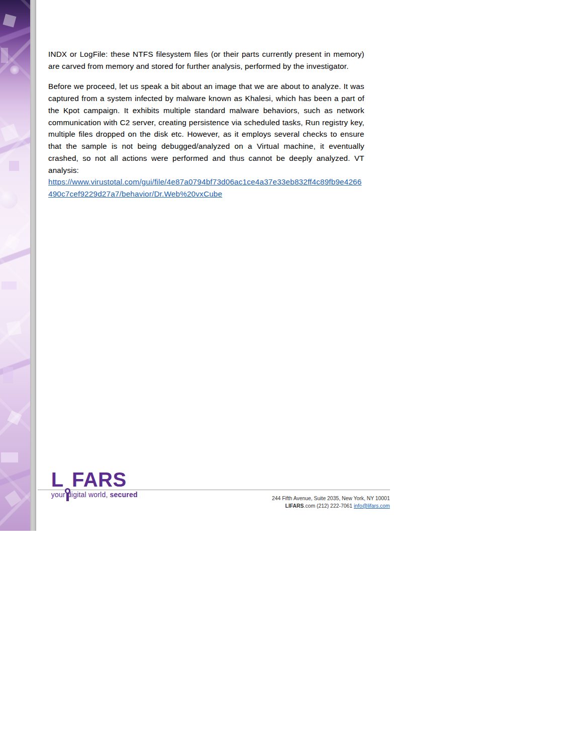INDX or LogFile: these NTFS filesystem files (or their parts currently present in memory) are carved from memory and stored for further analysis, performed by the investigator.
Before we proceed, let us speak a bit about an image that we are about to analyze. It was captured from a system infected by malware known as Khalesi, which has been a part of the Kpot campaign. It exhibits multiple standard malware behaviors, such as network communication with C2 server, creating persistence via scheduled tasks, Run registry key, multiple files dropped on the disk etc. However, as it employs several checks to ensure that the sample is not being debugged/analyzed on a Virtual machine, it eventually crashed, so not all actions were performed and thus cannot be deeply analyzed. VT analysis:
https://www.virustotal.com/gui/file/4e87a0794bf73d06ac1ce4a37e33eb832ff4c89fb9e4266490c7cef9229d27a7/behavior/Dr.Web%20vxCube
L FARS
your digital world, secured
244 Fifth Avenue, Suite 2035, New York, NY 10001
LIFARS.com (212) 222-7061 info@lifars.com